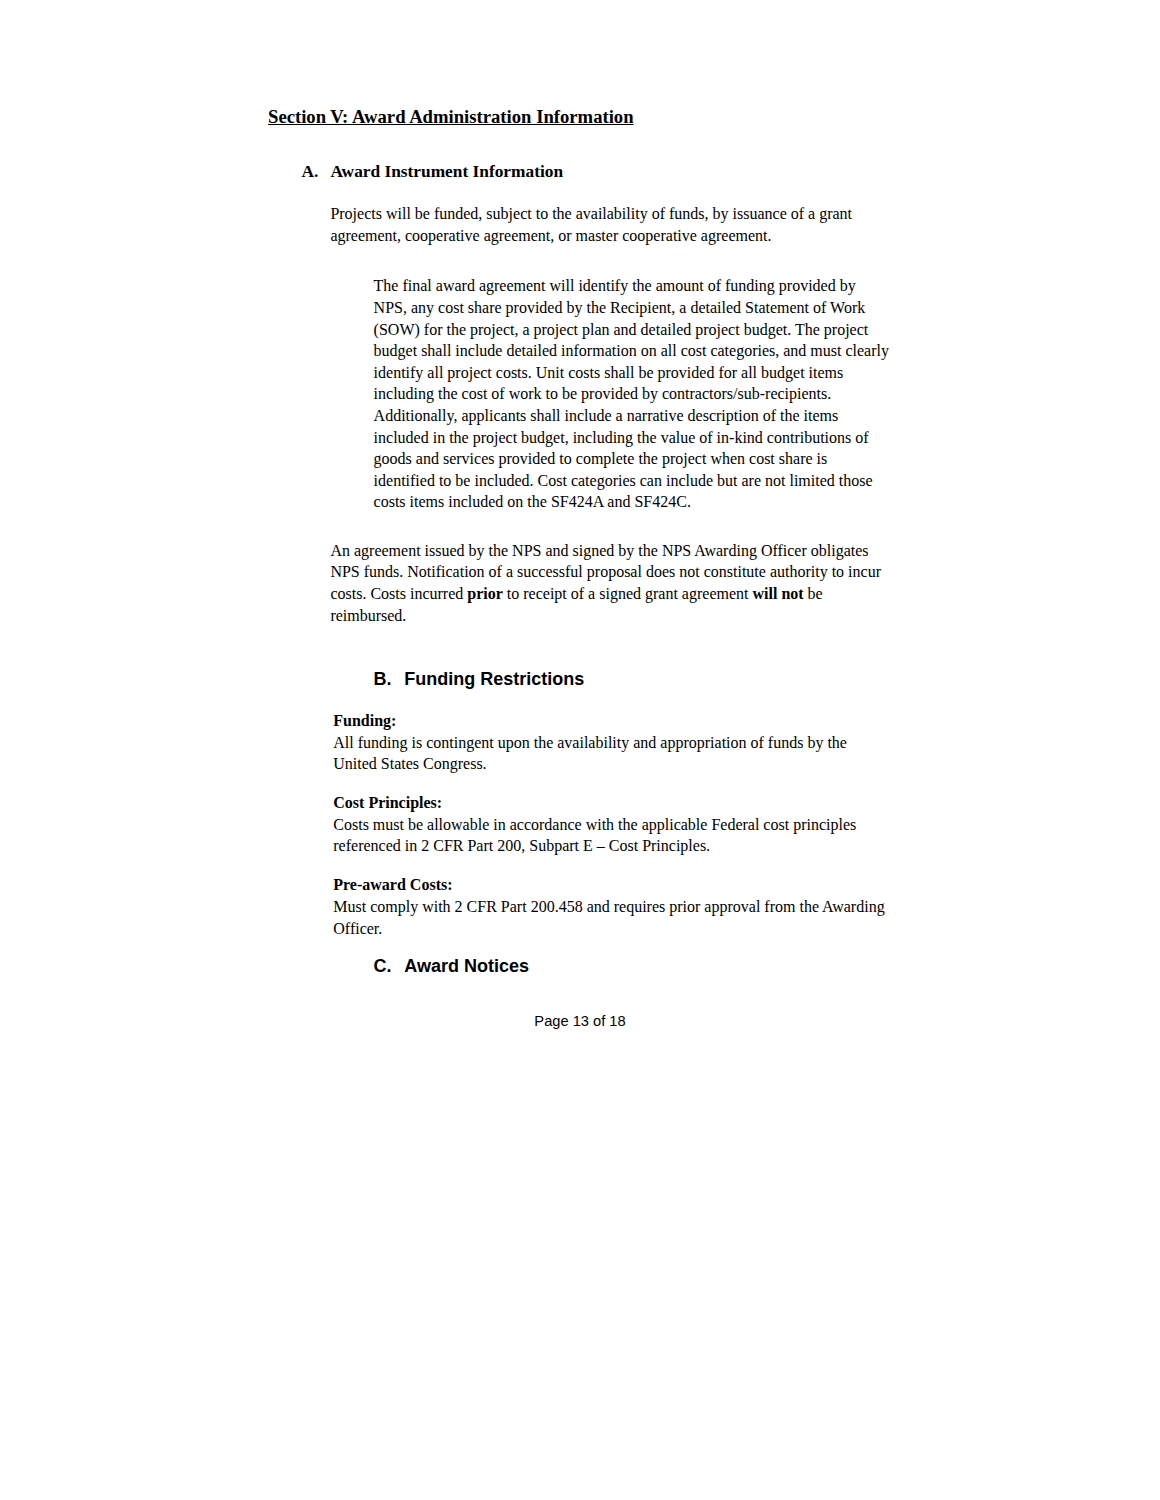Section V: Award Administration Information
A. Award Instrument Information
Projects will be funded, subject to the availability of funds, by issuance of a grant agreement, cooperative agreement, or master cooperative agreement.
The final award agreement will identify the amount of funding provided by NPS, any cost share provided by the Recipient, a detailed Statement of Work (SOW) for the project, a project plan and detailed project budget. The project budget shall include detailed information on all cost categories, and must clearly identify all project costs. Unit costs shall be provided for all budget items including the cost of work to be provided by contractors/sub-recipients. Additionally, applicants shall include a narrative description of the items included in the project budget, including the value of in-kind contributions of goods and services provided to complete the project when cost share is identified to be included. Cost categories can include but are not limited those costs items included on the SF424A and SF424C.
An agreement issued by the NPS and signed by the NPS Awarding Officer obligates NPS funds. Notification of a successful proposal does not constitute authority to incur costs. Costs incurred prior to receipt of a signed grant agreement will not be reimbursed.
B. Funding Restrictions
Funding:
All funding is contingent upon the availability and appropriation of funds by the United States Congress.
Cost Principles:
Costs must be allowable in accordance with the applicable Federal cost principles referenced in 2 CFR Part 200, Subpart E – Cost Principles.
Pre-award Costs:
Must comply with 2 CFR Part 200.458 and requires prior approval from the Awarding Officer.
C. Award Notices
Page 13 of 18